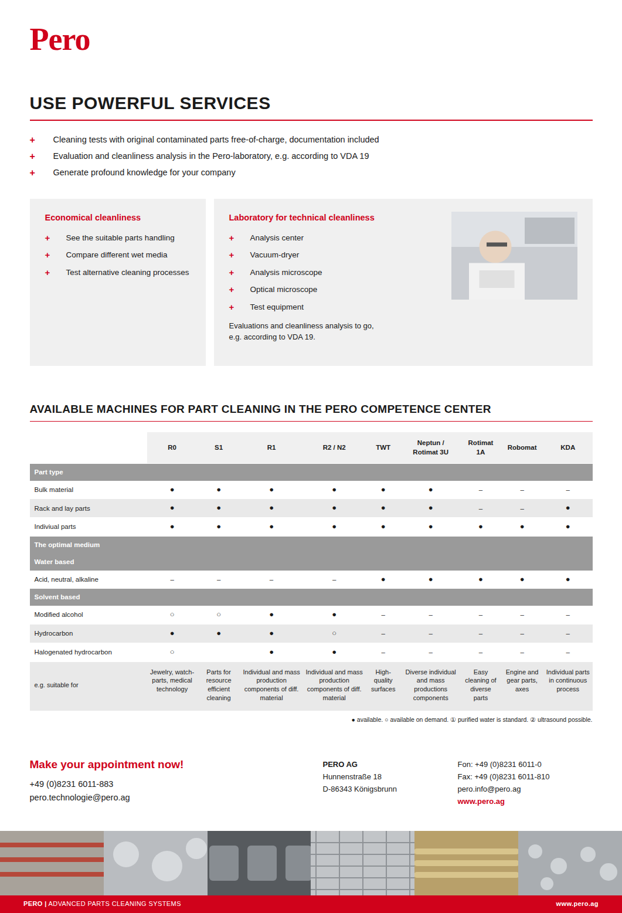Pero
Use powerful services
Cleaning tests with original contaminated parts free-of-charge, documentation included
Evaluation and cleanliness analysis in the Pero-laboratory, e.g. according to VDA 19
Generate profound knowledge for your company
Economical cleanliness
See the suitable parts handling
Compare different wet media
Test alternative cleaning processes
Laboratory for technical cleanliness
Analysis center
Vacuum-dryer
Analysis microscope
Optical microscope
Test equipment
Evaluations and cleanliness analysis to go,
e.g. according to VDA 19.
Available machines for part cleaning in the Pero competence center
| | R0 | S1 | R1 | R2 / N2 | TWT | Neptun / Rotimat 3U | Rotimat 1A | Robomat | KDA |
| --- | --- | --- | --- | --- | --- | --- | --- | --- | --- |
| Part type |
| Bulk material | ● | ● | ● | ● | ● | ● | – | – | – |
| Rack and lay parts | ● | ● | ● | ● | ● | ● | – | – | ● |
| Indiviual parts | ● | ● | ● | ● | ● | ● | ● | ● | ● |
| The optimal medium |
| Water based |
| Acid, neutral, alkaline | – | – | – | – | ● | ● | ● | ● | ● |
| Solvent based |
| Modified alcohol | ○ | ○ | ● | ● | – | – | – | – | – |
| Hydrocarbon | ● | ● | ● | ○ | – | – | – | – | – |
| Halogenated hydrocarbon | ○ | | ● | ● | – | – | – | – | – |
| e.g. suitable for | Jewelry, watch-parts, medical technology | Parts for resource efficient cleaning | Individual and mass production components of diff. material | Individual and mass production components of diff. material | High-quality surfaces | Diverse individual and mass productions components | Easy cleaning of diverse parts | Engine and gear parts, axes | Individual parts in continuous process |
● available. ○ available on demand. ① purified water is standard. ② ultrasound possible.
Make your appointment now!
+49 (0)8231 6011-883
pero.technologie@pero.ag
PERO AG
Hunnenstraße 18
D-86343 Königsbrunn
Fon: +49 (0)8231 6011-0
Fax: +49 (0)8231 6011-810
pero.info@pero.ag
www.pero.ag
PERO | ADVANCED PARTS CLEANING SYSTEMS
www.pero.ag